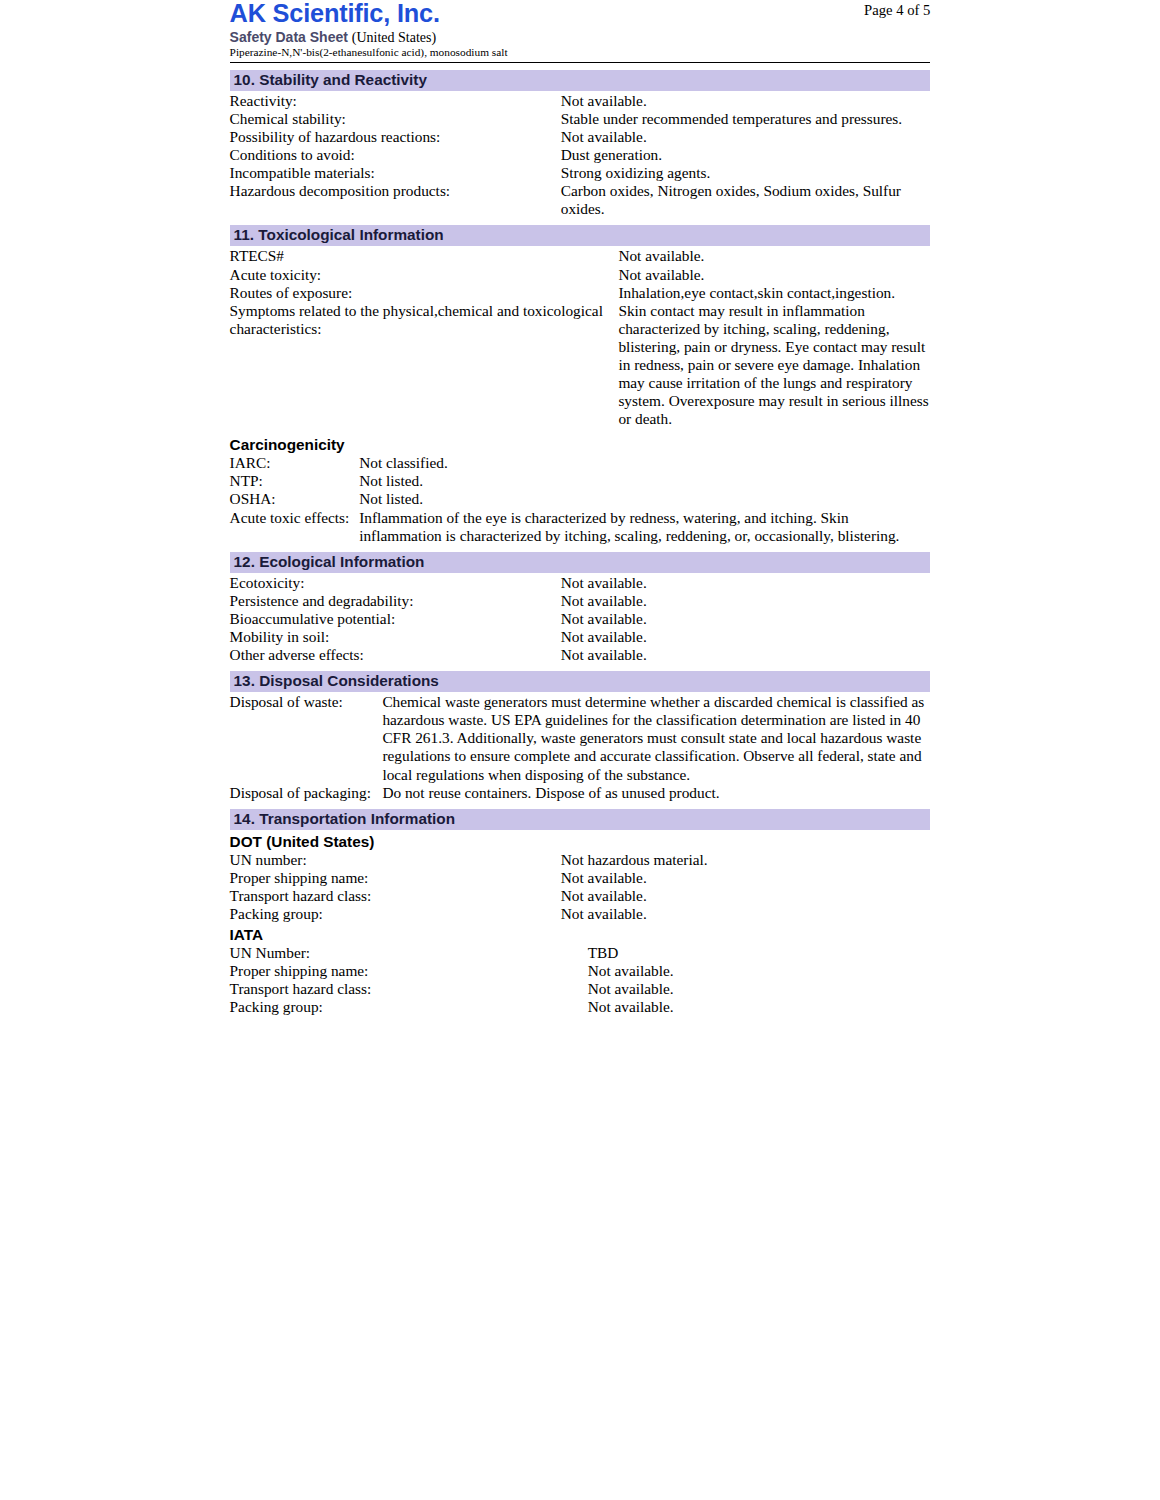Page 4 of 5
AK Scientific, Inc.
Safety Data Sheet (United States)
Piperazine-N,N'-bis(2-ethanesulfonic acid), monosodium salt
10. Stability and Reactivity
| Reactivity: | Not available. |
| Chemical stability: | Stable under recommended temperatures and pressures. |
| Possibility of hazardous reactions: | Not available. |
| Conditions to avoid: | Dust generation. |
| Incompatible materials: | Strong oxidizing agents. |
| Hazardous decomposition products: | Carbon oxides, Nitrogen oxides, Sodium oxides, Sulfur oxides. |
11. Toxicological Information
| RTECS# | Not available. |
| Acute toxicity: | Not available. |
| Routes of exposure: | Inhalation,eye contact,skin contact,ingestion. |
| Symptoms related to the physical,chemical and toxicological characteristics: | Skin contact may result in inflammation characterized by itching, scaling, reddening, blistering, pain or dryness. Eye contact may result in redness, pain or severe eye damage. Inhalation may cause irritation of the lungs and respiratory system. Overexposure may result in serious illness or death. |
Carcinogenicity
| IARC: | Not classified. |
| NTP: | Not listed. |
| OSHA: | Not listed. |
| Acute toxic effects: | Inflammation of the eye is characterized by redness, watering, and itching. Skin inflammation is characterized by itching, scaling, reddening, or, occasionally, blistering. |
12. Ecological Information
| Ecotoxicity: | Not available. |
| Persistence and degradability: | Not available. |
| Bioaccumulative potential: | Not available. |
| Mobility in soil: | Not available. |
| Other adverse effects: | Not available. |
13. Disposal Considerations
| Disposal of waste: | Chemical waste generators must determine whether a discarded chemical is classified as hazardous waste. US EPA guidelines for the classification determination are listed in 40 CFR 261.3. Additionally, waste generators must consult state and local hazardous waste regulations to ensure complete and accurate classification. Observe all federal, state and local regulations when disposing of the substance. |
| Disposal of packaging: | Do not reuse containers. Dispose of as unused product. |
14. Transportation Information
DOT (United States)
| UN number: | Not hazardous material. |
| Proper shipping name: | Not available. |
| Transport hazard class: | Not available. |
| Packing group: | Not available. |
IATA
| UN Number: | TBD |
| Proper shipping name: | Not available. |
| Transport hazard class: | Not available. |
| Packing group: | Not available. |